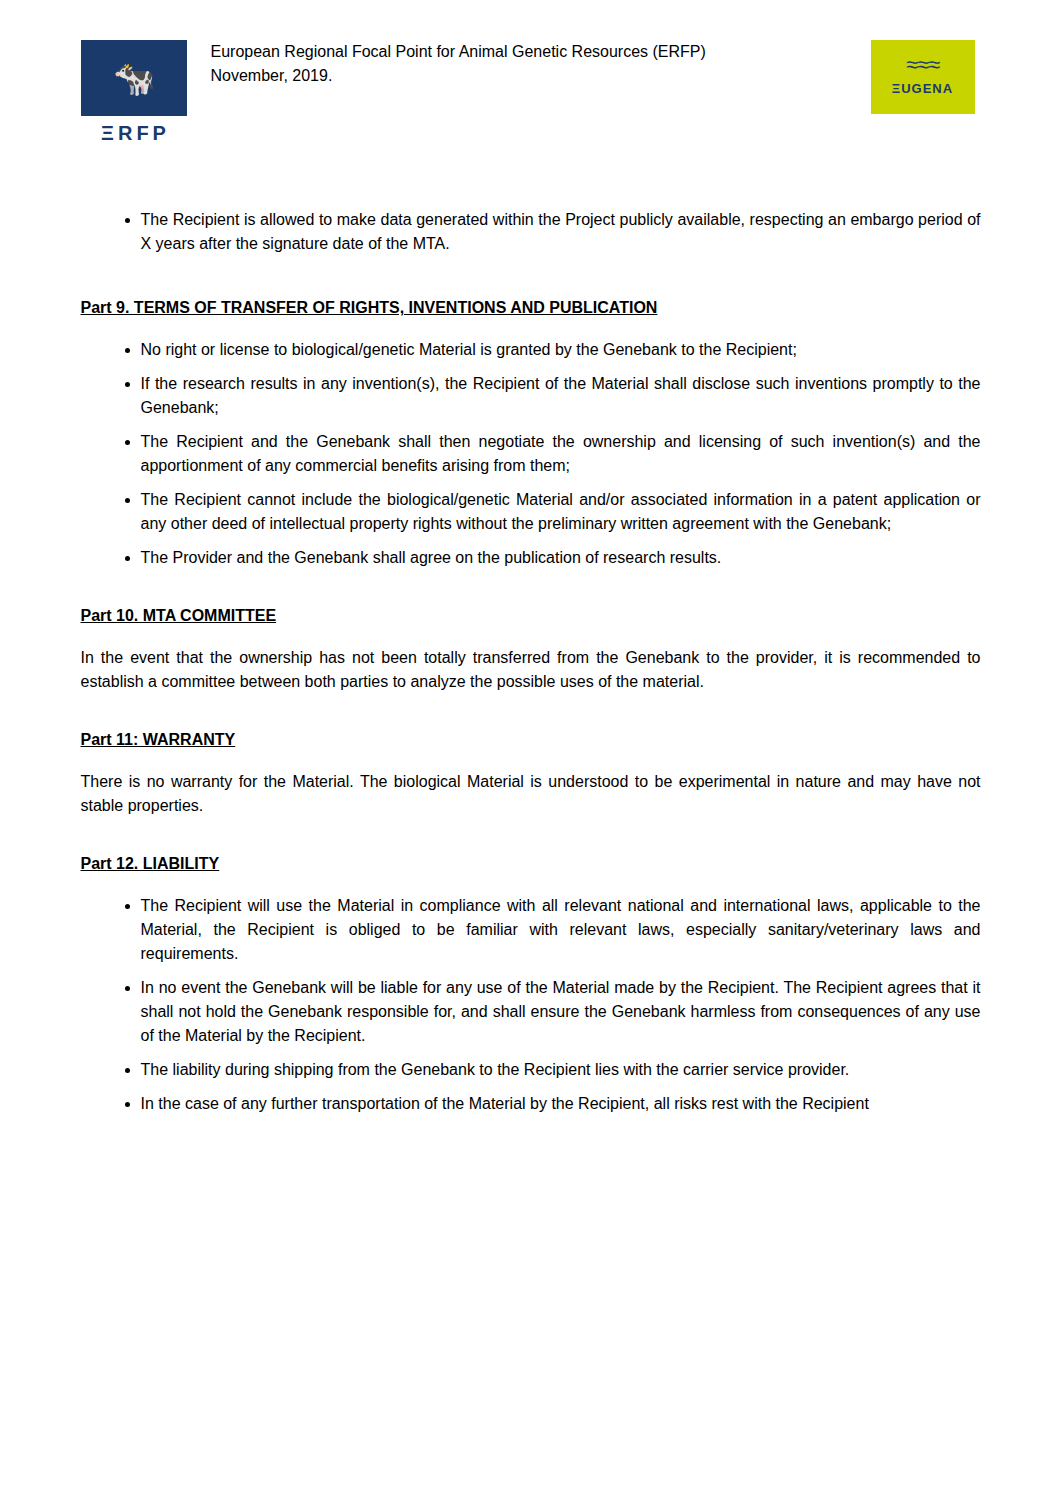🐄
ΞRFP
European Regional Focal Point for Animal Genetic Resources (ERFP)
November, 2019.
≈≈≈
ΞUGENA
The Recipient is allowed to make data generated within the Project publicly available, respecting an embargo period of X years after the signature date of the MTA.
Part 9. TERMS OF TRANSFER OF RIGHTS, INVENTIONS AND PUBLICATION
No right or license to biological/genetic Material is granted by the Genebank to the Recipient;
If the research results in any invention(s), the Recipient of the Material shall disclose such inventions promptly to the Genebank;
The Recipient and the Genebank shall then negotiate the ownership and licensing of such invention(s) and the apportionment of any commercial benefits arising from them;
The Recipient cannot include the biological/genetic Material and/or associated information in a patent application or any other deed of intellectual property rights without the preliminary written agreement with the Genebank;
The Provider and the Genebank shall agree on the publication of research results.
Part 10. MTA COMMITTEE
In the event that the ownership has not been totally transferred from the Genebank to the provider, it is recommended to establish a committee between both parties to analyze the possible uses of the material.
Part 11: WARRANTY
There is no warranty for the Material. The biological Material is understood to be experimental in nature and may have not stable properties.
Part 12. LIABILITY
The Recipient will use the Material in compliance with all relevant national and international laws, applicable to the Material, the Recipient is obliged to be familiar with relevant laws, especially sanitary/veterinary laws and requirements.
In no event the Genebank will be liable for any use of the Material made by the Recipient. The Recipient agrees that it shall not hold the Genebank responsible for, and shall ensure the Genebank harmless from consequences of any use of the Material by the Recipient.
The liability during shipping from the Genebank to the Recipient lies with the carrier service provider.
In the case of any further transportation of the Material by the Recipient, all risks rest with the Recipient